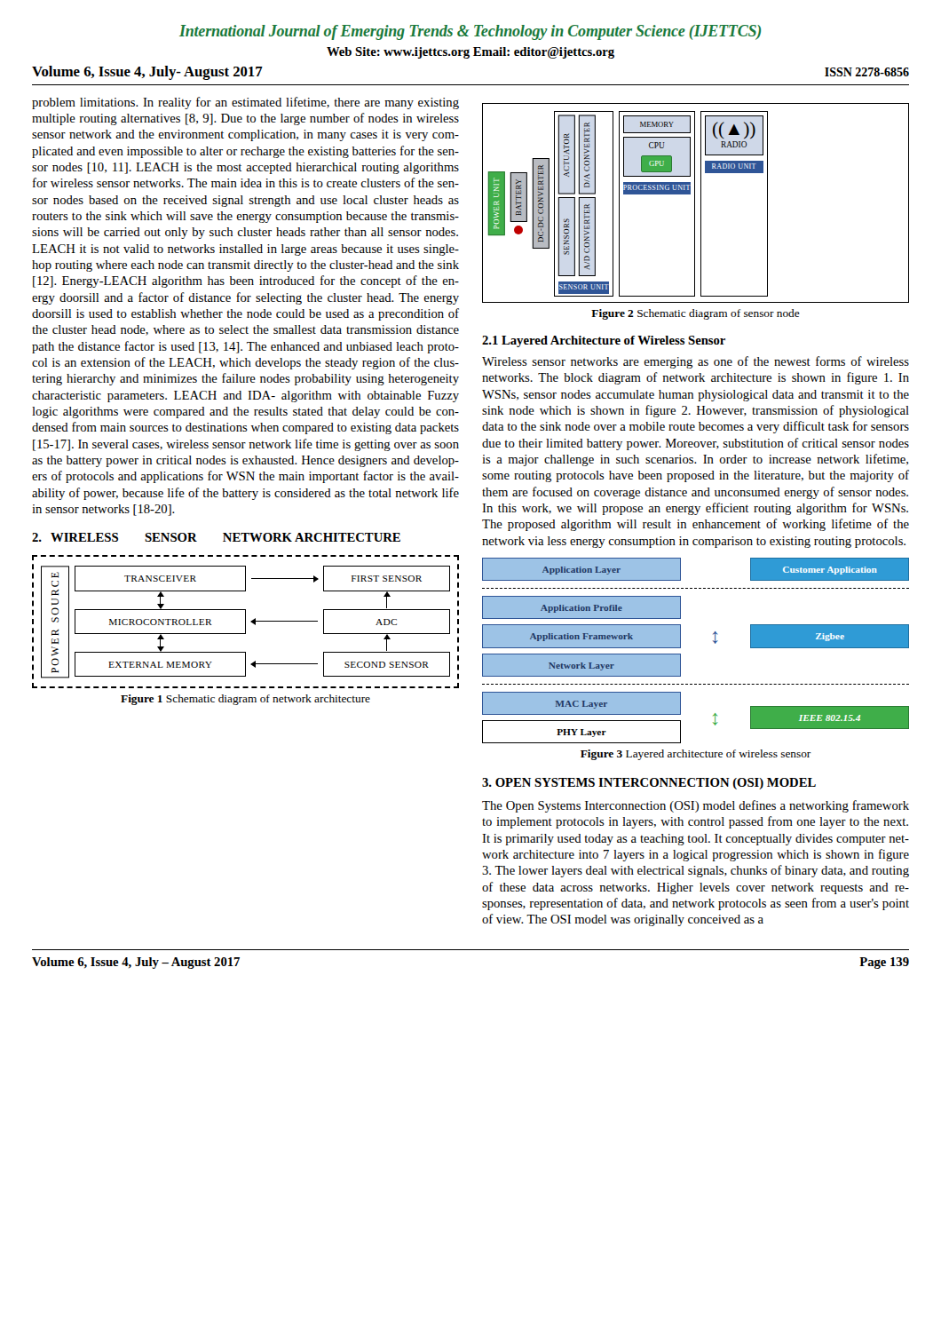International Journal of Emerging Trends & Technology in Computer Science (IJETTCS)
Web Site: www.ijettcs.org Email: editor@ijettcs.org
Volume 6, Issue 4, July- August 2017 ISSN 2278-6856
problem limitations. In reality for an estimated lifetime, there are many existing multiple routing alternatives [8, 9]. Due to the large number of nodes in wireless sensor network and the environment complication, in many cases it is very complicated and even impossible to alter or recharge the existing batteries for the sensor nodes [10, 11]. LEACH is the most accepted hierarchical routing algorithms for wireless sensor networks. The main idea in this is to create clusters of the sensor nodes based on the received signal strength and use local cluster heads as routers to the sink which will save the energy consumption because the transmissions will be carried out only by such cluster heads rather than all sensor nodes. LEACH it is not valid to networks installed in large areas because it uses single-hop routing where each node can transmit directly to the cluster-head and the sink [12]. Energy-LEACH algorithm has been introduced for the concept of the energy doorsill and a factor of distance for selecting the cluster head. The energy doorsill is used to establish whether the node could be used as a precondition of the cluster head node, where as to select the smallest data transmission distance path the distance factor is used [13, 14]. The enhanced and unbiased leach protocol is an extension of the LEACH, which develops the steady region of the clustering hierarchy and minimizes the failure nodes probability using heterogeneity characteristic parameters. LEACH and IDA- algorithm with obtainable Fuzzy logic algorithms were compared and the results stated that delay could be condensed from main sources to destinations when compared to existing data packets [15-17]. In several cases, wireless sensor network life time is getting over as soon as the battery power in critical nodes is exhausted. Hence designers and developers of protocols and applications for WSN the main important factor is the availability of power, because life of the battery is considered as the total network life in sensor networks [18-20].
2. Wireless Sensor Network Architecture
POWER SOURCE
TRANSCEIVER
FIRST SENSOR
MICROCONTROLLER
ADC
EXTERNAL MEMORY
SECOND SENSOR
Figure 1 Schematic diagram of network architecture
POWER UNIT
BATTERY
DC-DC CONVERTER
ACTUATOR
D/A CONVERTER
SENSORS
A/D CONVERTER
SENSOR UNIT
MEMORY
CPU
GPU
PROCESSING UNIT
((▲))
RADIO
RADIO UNIT
Figure 2 Schematic diagram of sensor node
2.1 Layered Architecture of Wireless Sensor
Wireless sensor networks are emerging as one of the newest forms of wireless networks. The block diagram of network architecture is shown in figure 1. In WSNs, sensor nodes accumulate human physiological data and transmit it to the sink node which is shown in figure 2. However, transmission of physiological data to the sink node over a mobile route becomes a very difficult task for sensors due to their limited battery power. Moreover, substitution of critical sensor nodes is a major challenge in such scenarios. In order to increase network lifetime, some routing protocols have been proposed in the literature, but the majority of them are focused on coverage distance and unconsumed energy of sensor nodes. In this work, we will propose an energy efficient routing algorithm for WSNs. The proposed algorithm will result in enhancement of working lifetime of the network via less energy consumption in comparison to existing routing protocols.
Application Layer
Customer Application
Application Profile
↕
Zigbee
Application Framework
Network Layer
MAC Layer
↕
IEEE 802.15.4
PHY Layer
Figure 3 Layered architecture of wireless sensor
3. Open Systems Interconnection (OSI) Model
The Open Systems Interconnection (OSI) model defines a networking framework to implement protocols in layers, with control passed from one layer to the next. It is primarily used today as a teaching tool. It conceptually divides computer network architecture into 7 layers in a logical progression which is shown in figure 3. The lower layers deal with electrical signals, chunks of binary data, and routing of these data across networks. Higher levels cover network requests and responses, representation of data, and network protocols as seen from a user's point of view. The OSI model was originally conceived as a
Volume 6, Issue 4, July – August 2017 Page 139